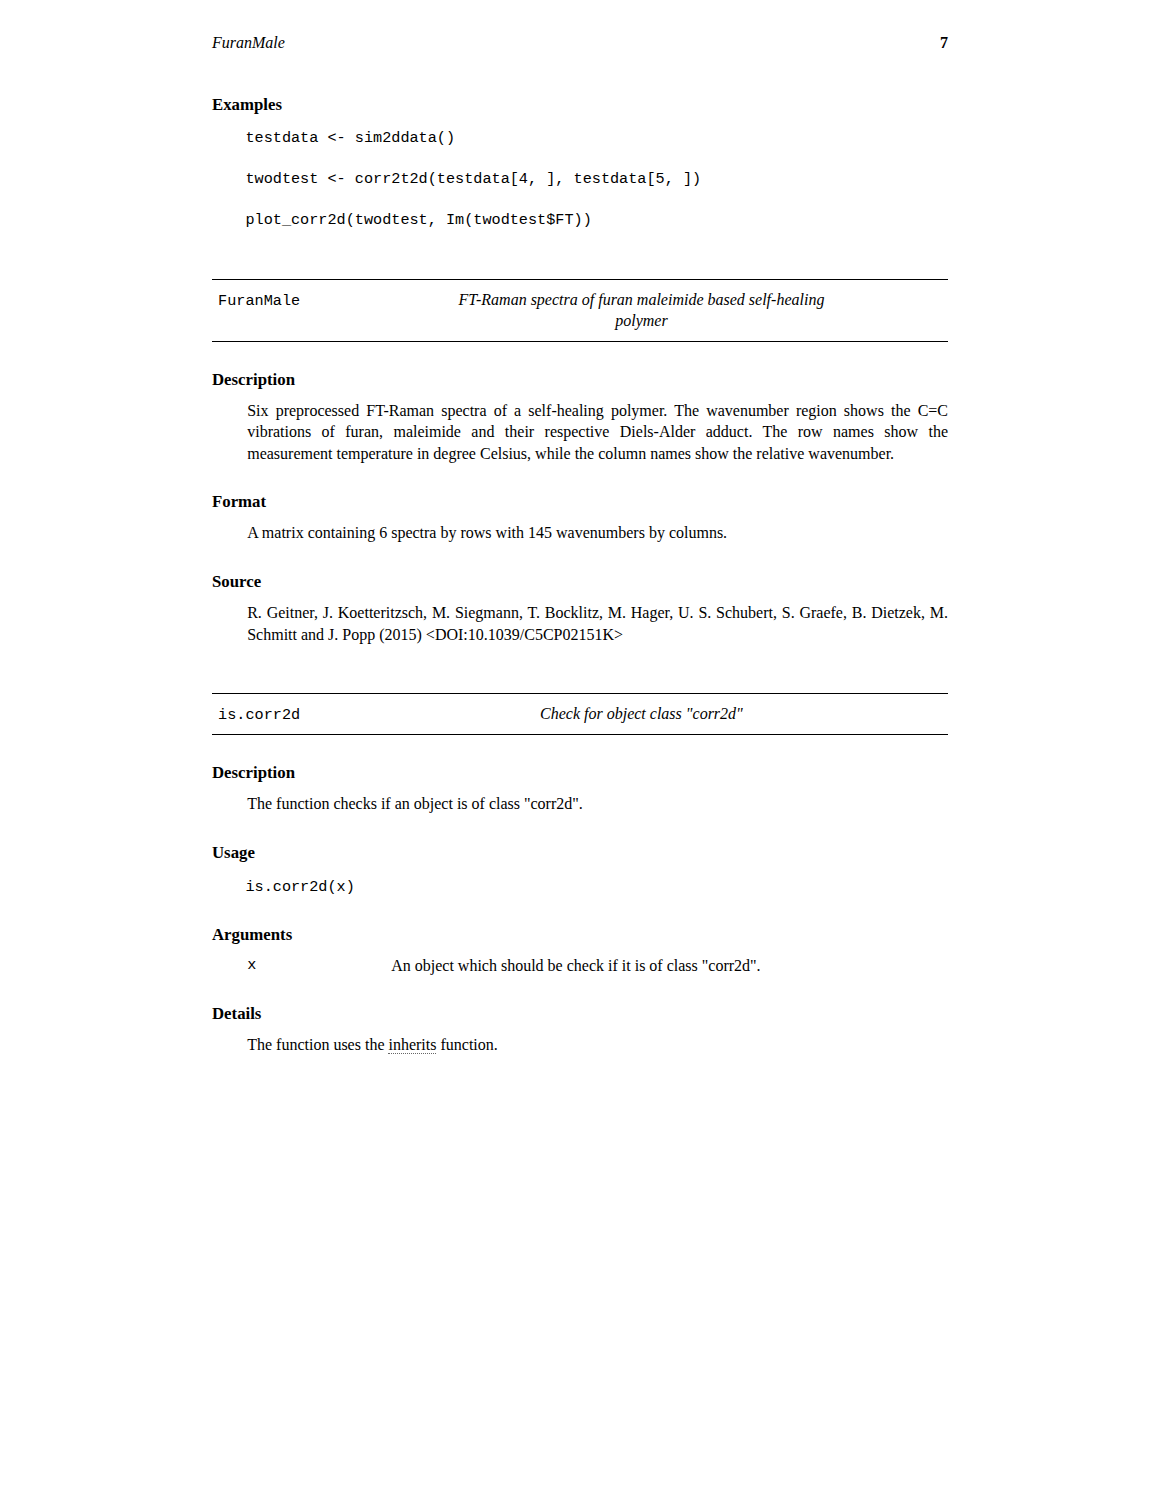FuranMale 7
Examples
testdata <- sim2ddata()

twodtest <- corr2t2d(testdata[4, ], testdata[5, ])

plot_corr2d(twodtest, Im(twodtest$FT))
FuranMale FT-Raman spectra of furan maleimide based self-healing polymer
Description
Six preprocessed FT-Raman spectra of a self-healing polymer. The wavenumber region shows the C=C vibrations of furan, maleimide and their respective Diels-Alder adduct. The row names show the measurement temperature in degree Celsius, while the column names show the relative wavenumber.
Format
A matrix containing 6 spectra by rows with 145 wavenumbers by columns.
Source
R. Geitner, J. Koetteritzsch, M. Siegmann, T. Bocklitz, M. Hager, U. S. Schubert, S. Graefe, B. Dietzek, M. Schmitt and J. Popp (2015) <DOI:10.1039/C5CP02151K>
is.corr2d Check for object class "corr2d"
Description
The function checks if an object is of class "corr2d".
Usage
is.corr2d(x)
Arguments
x
An object which should be check if it is of class "corr2d".
Details
The function uses the inherits function.